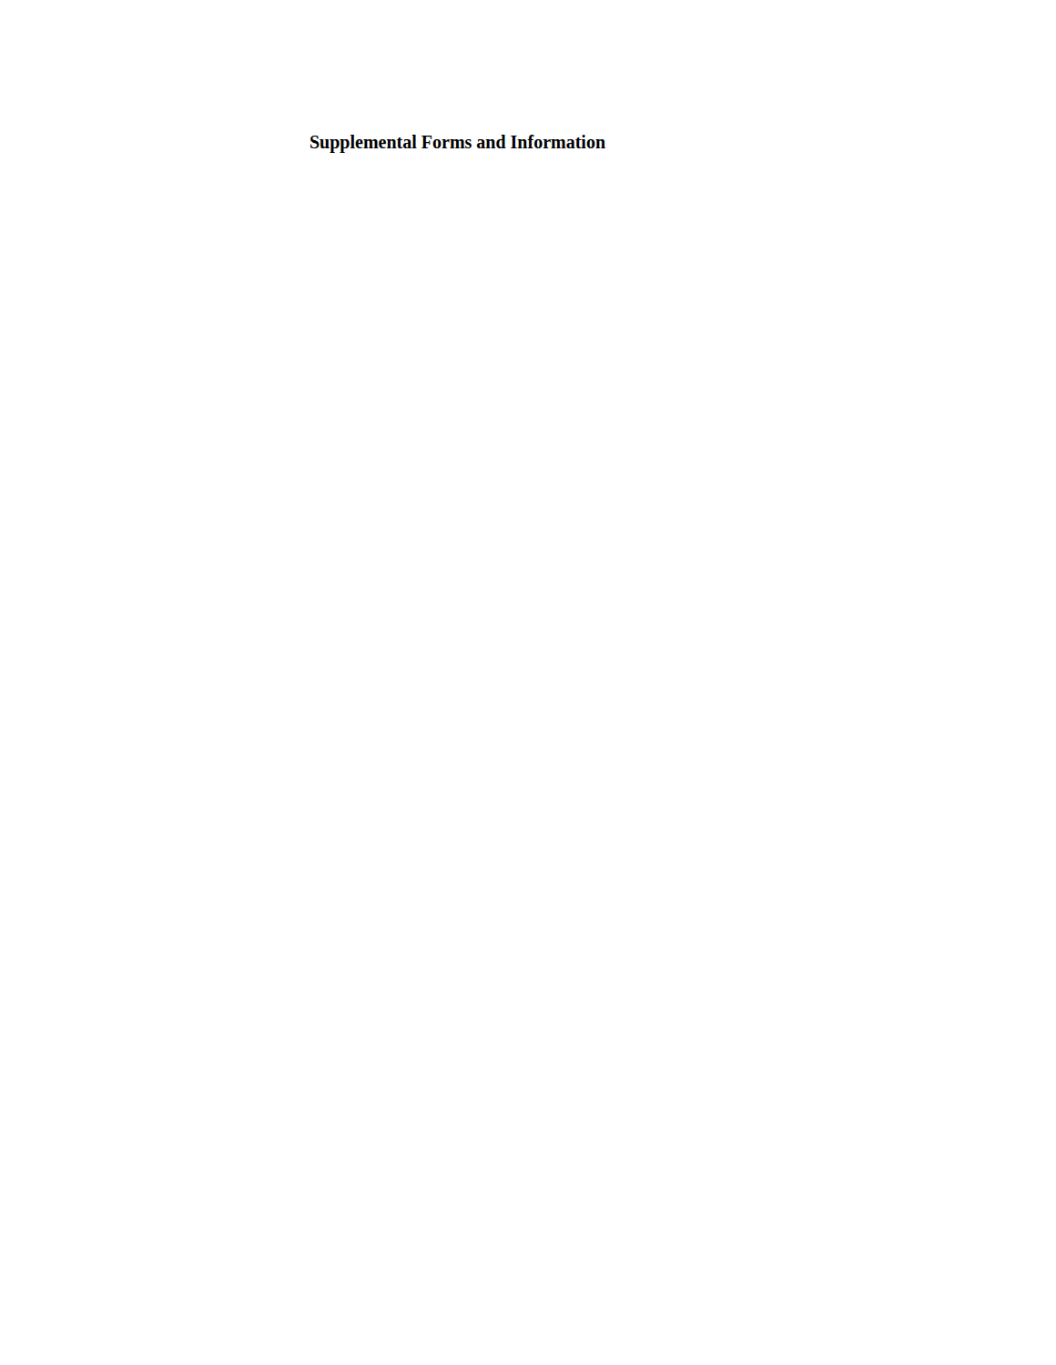Supplemental Forms and Information